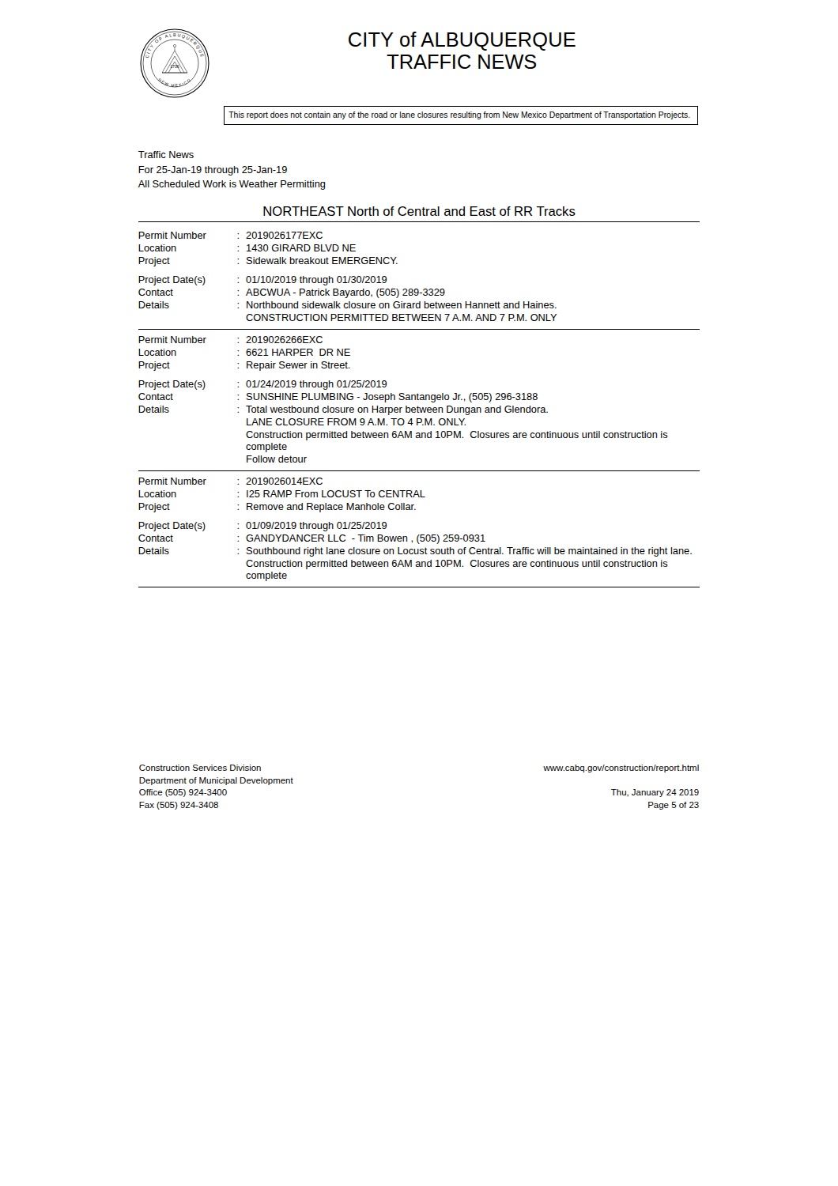CITY OF ALBUQUERQUE NEW MEXICO 1706
CITY of ALBUQUERQUE
TRAFFIC NEWS
This report does not contain any of the road or lane closures resulting from New Mexico Department of Transportation Projects.
Traffic News
For 25-Jan-19 through 25-Jan-19
All Scheduled Work is Weather Permitting
NORTHEAST North of Central and East of RR Tracks
| Permit Number | : | 2019026177EXC |
| Location | : | 1430 GIRARD BLVD NE |
| Project | : | Sidewalk breakout EMERGENCY. |
| Project Date(s) | : | 01/10/2019 through 01/30/2019 |
| Contact | : | ABCWUA - Patrick Bayardo, (505) 289-3329 |
| Details | : | Northbound sidewalk closure on Girard between Hannett and Haines. |
| | | CONSTRUCTION PERMITTED BETWEEN 7 A.M. AND 7 P.M. ONLY |
| Permit Number | : | 2019026266EXC |
| Location | : | 6621 HARPER DR NE |
| Project | : | Repair Sewer in Street. |
| Project Date(s) | : | 01/24/2019 through 01/25/2019 |
| Contact | : | SUNSHINE PLUMBING - Joseph Santangelo Jr., (505) 296-3188 |
| Details | : | Total westbound closure on Harper between Dungan and Glendora. |
| | | LANE CLOSURE FROM 9 A.M. TO 4 P.M. ONLY. |
| | | Construction permitted between 6AM and 10PM. Closures are continuous until construction is complete |
| | | Follow detour |
| Permit Number | : | 2019026014EXC |
| Location | : | I25 RAMP From LOCUST To CENTRAL |
| Project | : | Remove and Replace Manhole Collar. |
| Project Date(s) | : | 01/09/2019 through 01/25/2019 |
| Contact | : | GANDYDANCER LLC - Tim Bowen , (505) 259-0931 |
| Details | : | Southbound right lane closure on Locust south of Central. Traffic will be maintained in the right lane. |
| | | Construction permitted between 6AM and 10PM. Closures are continuous until construction is complete |
| Construction Services Division Department of Municipal Development Office (505) 924-3400 Fax (505) 924-3408 | www.cabq.gov/construction/report.html Thu, January 24 2019 Page 5 of 23 |